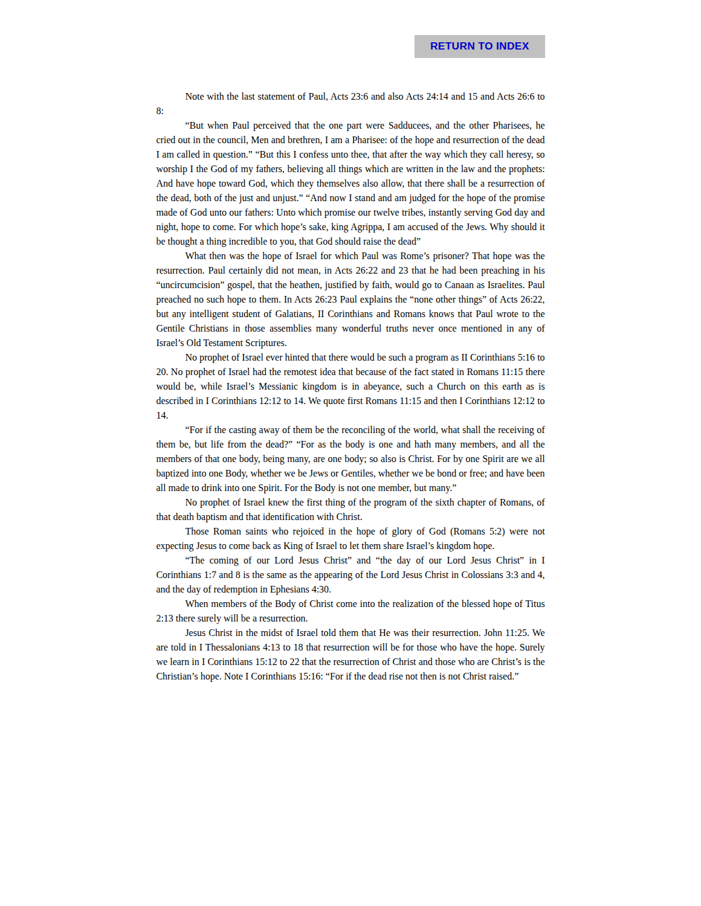RETURN TO INDEX
Note with the last statement of Paul, Acts 23:6 and also Acts 24:14 and 15 and Acts 26:6 to 8:
“But when Paul perceived that the one part were Sadducees, and the other Pharisees, he cried out in the council, Men and brethren, I am a Pharisee: of the hope and resurrection of the dead I am called in question.” “But this I confess unto thee, that after the way which they call heresy, so worship I the God of my fathers, believing all things which are written in the law and the prophets: And have hope toward God, which they themselves also allow, that there shall be a resurrection of the dead, both of the just and unjust.” “And now I stand and am judged for the hope of the promise made of God unto our fathers: Unto which promise our twelve tribes, instantly serving God day and night, hope to come. For which hope’s sake, king Agrippa, I am accused of the Jews. Why should it be thought a thing incredible to you, that God should raise the dead”
What then was the hope of Israel for which Paul was Rome’s prisoner? That hope was the resurrection. Paul certainly did not mean, in Acts 26:22 and 23 that he had been preaching in his “uncircumcision” gospel, that the heathen, justified by faith, would go to Canaan as Israelites. Paul preached no such hope to them. In Acts 26:23 Paul explains the “none other things” of Acts 26:22, but any intelligent student of Galatians, II Corinthians and Romans knows that Paul wrote to the Gentile Christians in those assemblies many wonderful truths never once mentioned in any of Israel’s Old Testament Scriptures.
No prophet of Israel ever hinted that there would be such a program as II Corinthians 5:16 to 20. No prophet of Israel had the remotest idea that because of the fact stated in Romans 11:15 there would be, while Israel’s Messianic kingdom is in abeyance, such a Church on this earth as is described in I Corinthians 12:12 to 14. We quote first Romans 11:15 and then I Corinthians 12:12 to 14.
“For if the casting away of them be the reconciling of the world, what shall the receiving of them be, but life from the dead?” “For as the body is one and hath many members, and all the members of that one body, being many, are one body; so also is Christ. For by one Spirit are we all baptized into one Body, whether we be Jews or Gentiles, whether we be bond or free; and have been all made to drink into one Spirit. For the Body is not one member, but many.”
No prophet of Israel knew the first thing of the program of the sixth chapter of Romans, of that death baptism and that identification with Christ.
Those Roman saints who rejoiced in the hope of glory of God (Romans 5:2) were not expecting Jesus to come back as King of Israel to let them share Israel’s kingdom hope.
“The coming of our Lord Jesus Christ” and “the day of our Lord Jesus Christ” in I Corinthians 1:7 and 8 is the same as the appearing of the Lord Jesus Christ in Colossians 3:3 and 4, and the day of redemption in Ephesians 4:30.
When members of the Body of Christ come into the realization of the blessed hope of Titus 2:13 there surely will be a resurrection.
Jesus Christ in the midst of Israel told them that He was their resurrection. John 11:25. We are told in I Thessalonians 4:13 to 18 that resurrection will be for those who have the hope. Surely we learn in I Corinthians 15:12 to 22 that the resurrection of Christ and those who are Christ’s is the Christian’s hope. Note I Corinthians 15:16: “For if the dead rise not then is not Christ raised.”